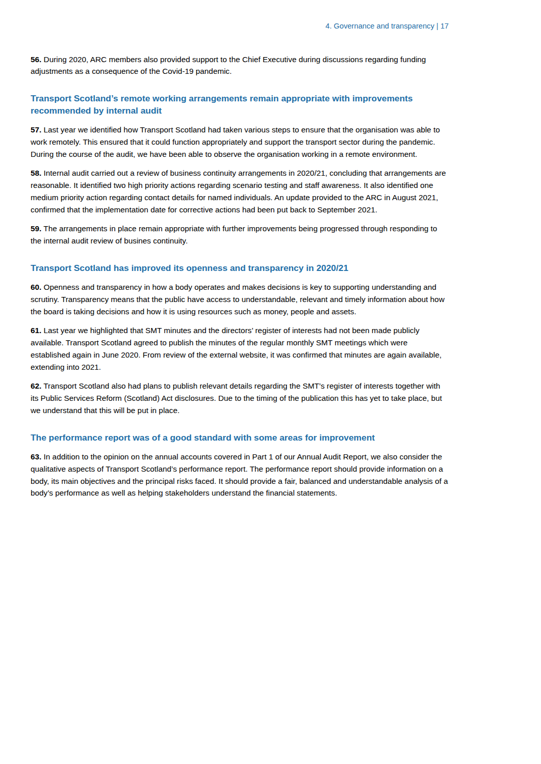4. Governance and transparency | 17
56. During 2020, ARC members also provided support to the Chief Executive during discussions regarding funding adjustments as a consequence of the Covid-19 pandemic.
Transport Scotland’s remote working arrangements remain appropriate with improvements recommended by internal audit
57. Last year we identified how Transport Scotland had taken various steps to ensure that the organisation was able to work remotely. This ensured that it could function appropriately and support the transport sector during the pandemic. During the course of the audit, we have been able to observe the organisation working in a remote environment.
58. Internal audit carried out a review of business continuity arrangements in 2020/21, concluding that arrangements are reasonable. It identified two high priority actions regarding scenario testing and staff awareness. It also identified one medium priority action regarding contact details for named individuals. An update provided to the ARC in August 2021, confirmed that the implementation date for corrective actions had been put back to September 2021.
59. The arrangements in place remain appropriate with further improvements being progressed through responding to the internal audit review of busines continuity.
Transport Scotland has improved its openness and transparency in 2020/21
60. Openness and transparency in how a body operates and makes decisions is key to supporting understanding and scrutiny. Transparency means that the public have access to understandable, relevant and timely information about how the board is taking decisions and how it is using resources such as money, people and assets.
61. Last year we highlighted that SMT minutes and the directors’ register of interests had not been made publicly available. Transport Scotland agreed to publish the minutes of the regular monthly SMT meetings which were established again in June 2020. From review of the external website, it was confirmed that minutes are again available, extending into 2021.
62. Transport Scotland also had plans to publish relevant details regarding the SMT’s register of interests together with its Public Services Reform (Scotland) Act disclosures. Due to the timing of the publication this has yet to take place, but we understand that this will be put in place.
The performance report was of a good standard with some areas for improvement
63. In addition to the opinion on the annual accounts covered in Part 1 of our Annual Audit Report, we also consider the qualitative aspects of Transport Scotland’s performance report. The performance report should provide information on a body, its main objectives and the principal risks faced. It should provide a fair, balanced and understandable analysis of a body’s performance as well as helping stakeholders understand the financial statements.